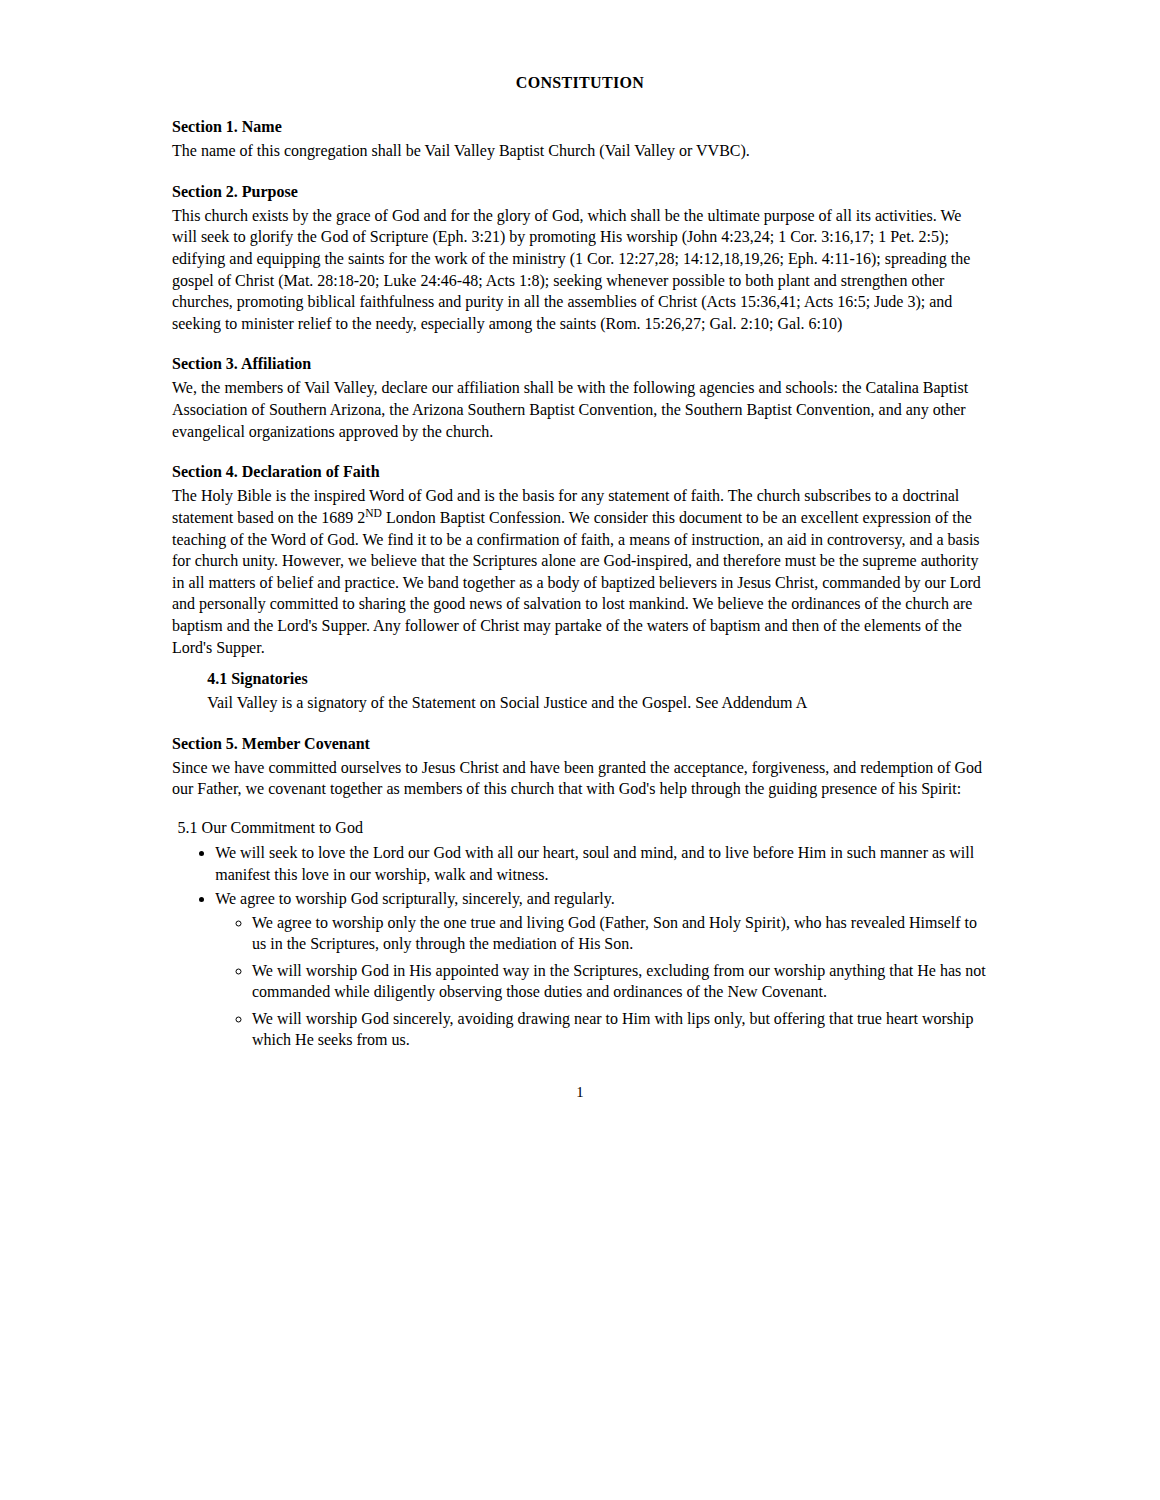CONSTITUTION
Section 1. Name
The name of this congregation shall be Vail Valley Baptist Church (Vail Valley or VVBC).
Section 2. Purpose
This church exists by the grace of God and for the glory of God, which shall be the ultimate purpose of all its activities. We will seek to glorify the God of Scripture (Eph. 3:21) by promoting His worship (John 4:23,24; 1 Cor. 3:16,17; 1 Pet. 2:5); edifying and equipping the saints for the work of the ministry (1 Cor. 12:27,28; 14:12,18,19,26; Eph. 4:11-16); spreading the gospel of Christ (Mat. 28:18-20; Luke 24:46-48; Acts 1:8); seeking whenever possible to both plant and strengthen other churches, promoting biblical faithfulness and purity in all the assemblies of Christ (Acts 15:36,41; Acts 16:5; Jude 3); and seeking to minister relief to the needy, especially among the saints (Rom. 15:26,27; Gal. 2:10; Gal. 6:10)
Section 3. Affiliation
We, the members of Vail Valley, declare our affiliation shall be with the following agencies and schools: the Catalina Baptist Association of Southern Arizona, the Arizona Southern Baptist Convention, the Southern Baptist Convention, and any other evangelical organizations approved by the church.
Section 4. Declaration of Faith
The Holy Bible is the inspired Word of God and is the basis for any statement of faith. The church subscribes to a doctrinal statement based on the 1689 2ND London Baptist Confession. We consider this document to be an excellent expression of the teaching of the Word of God. We find it to be a confirmation of faith, a means of instruction, an aid in controversy, and a basis for church unity. However, we believe that the Scriptures alone are God-inspired, and therefore must be the supreme authority in all matters of belief and practice. We band together as a body of baptized believers in Jesus Christ, commanded by our Lord and personally committed to sharing the good news of salvation to lost mankind. We believe the ordinances of the church are baptism and the Lord's Supper. Any follower of Christ may partake of the waters of baptism and then of the elements of the Lord's Supper.
4.1 Signatories
Vail Valley is a signatory of the Statement on Social Justice and the Gospel. See Addendum A
Section 5. Member Covenant
Since we have committed ourselves to Jesus Christ and have been granted the acceptance, forgiveness, and redemption of God our Father, we covenant together as members of this church that with God's help through the guiding presence of his Spirit:
5.1 Our Commitment to God
We will seek to love the Lord our God with all our heart, soul and mind, and to live before Him in such manner as will manifest this love in our worship, walk and witness.
We agree to worship God scripturally, sincerely, and regularly.
We agree to worship only the one true and living God (Father, Son and Holy Spirit), who has revealed Himself to us in the Scriptures, only through the mediation of His Son.
We will worship God in His appointed way in the Scriptures, excluding from our worship anything that He has not commanded while diligently observing those duties and ordinances of the New Covenant.
We will worship God sincerely, avoiding drawing near to Him with lips only, but offering that true heart worship which He seeks from us.
1